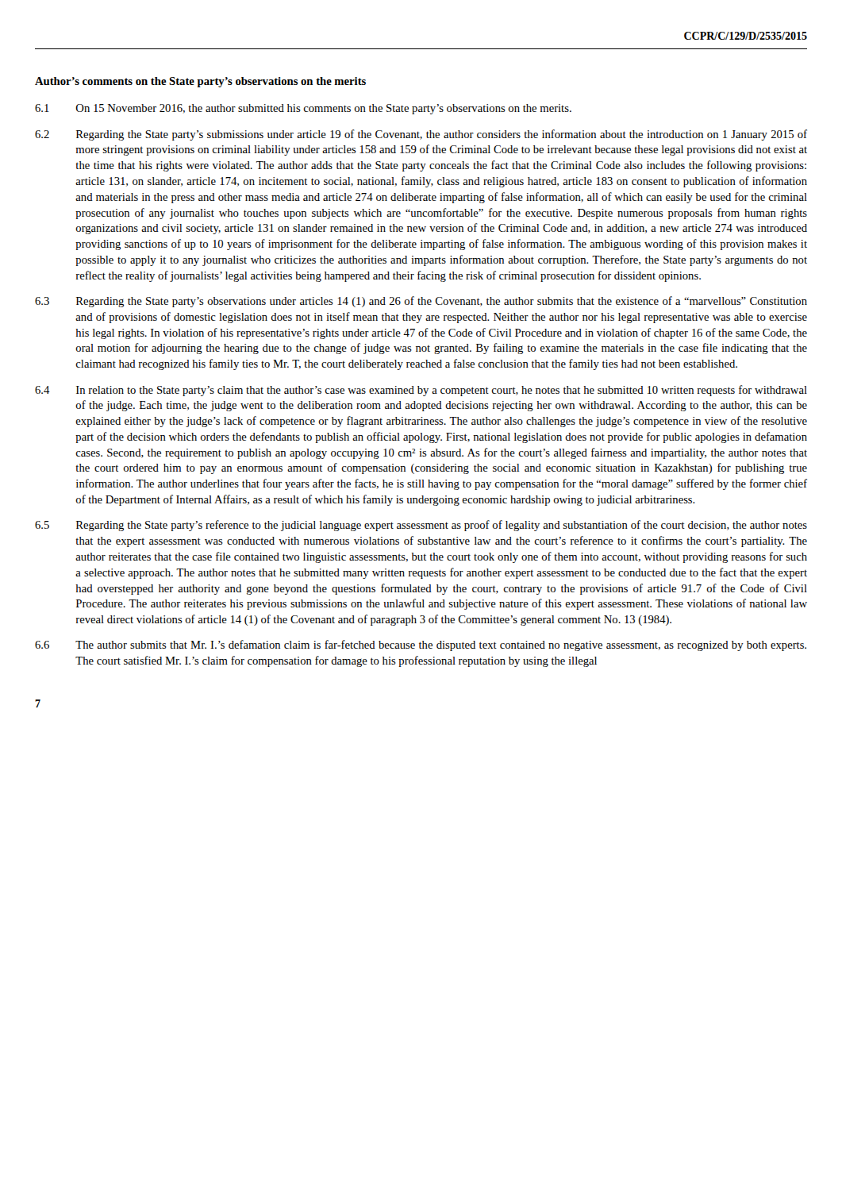CCPR/C/129/D/2535/2015
Author’s comments on the State party’s observations on the merits
6.1 On 15 November 2016, the author submitted his comments on the State party’s observations on the merits.
6.2 Regarding the State party’s submissions under article 19 of the Covenant, the author considers the information about the introduction on 1 January 2015 of more stringent provisions on criminal liability under articles 158 and 159 of the Criminal Code to be irrelevant because these legal provisions did not exist at the time that his rights were violated. The author adds that the State party conceals the fact that the Criminal Code also includes the following provisions: article 131, on slander, article 174, on incitement to social, national, family, class and religious hatred, article 183 on consent to publication of information and materials in the press and other mass media and article 274 on deliberate imparting of false information, all of which can easily be used for the criminal prosecution of any journalist who touches upon subjects which are “uncomfortable” for the executive. Despite numerous proposals from human rights organizations and civil society, article 131 on slander remained in the new version of the Criminal Code and, in addition, a new article 274 was introduced providing sanctions of up to 10 years of imprisonment for the deliberate imparting of false information. The ambiguous wording of this provision makes it possible to apply it to any journalist who criticizes the authorities and imparts information about corruption. Therefore, the State party’s arguments do not reflect the reality of journalists’ legal activities being hampered and their facing the risk of criminal prosecution for dissident opinions.
6.3 Regarding the State party’s observations under articles 14 (1) and 26 of the Covenant, the author submits that the existence of a “marvellous” Constitution and of provisions of domestic legislation does not in itself mean that they are respected. Neither the author nor his legal representative was able to exercise his legal rights. In violation of his representative’s rights under article 47 of the Code of Civil Procedure and in violation of chapter 16 of the same Code, the oral motion for adjourning the hearing due to the change of judge was not granted. By failing to examine the materials in the case file indicating that the claimant had recognized his family ties to Mr. T, the court deliberately reached a false conclusion that the family ties had not been established.
6.4 In relation to the State party’s claim that the author’s case was examined by a competent court, he notes that he submitted 10 written requests for withdrawal of the judge. Each time, the judge went to the deliberation room and adopted decisions rejecting her own withdrawal. According to the author, this can be explained either by the judge’s lack of competence or by flagrant arbitrariness. The author also challenges the judge’s competence in view of the resolutive part of the decision which orders the defendants to publish an official apology. First, national legislation does not provide for public apologies in defamation cases. Second, the requirement to publish an apology occupying 10 cm² is absurd. As for the court’s alleged fairness and impartiality, the author notes that the court ordered him to pay an enormous amount of compensation (considering the social and economic situation in Kazakhstan) for publishing true information. The author underlines that four years after the facts, he is still having to pay compensation for the “moral damage” suffered by the former chief of the Department of Internal Affairs, as a result of which his family is undergoing economic hardship owing to judicial arbitrariness.
6.5 Regarding the State party’s reference to the judicial language expert assessment as proof of legality and substantiation of the court decision, the author notes that the expert assessment was conducted with numerous violations of substantive law and the court’s reference to it confirms the court’s partiality. The author reiterates that the case file contained two linguistic assessments, but the court took only one of them into account, without providing reasons for such a selective approach. The author notes that he submitted many written requests for another expert assessment to be conducted due to the fact that the expert had overstepped her authority and gone beyond the questions formulated by the court, contrary to the provisions of article 91.7 of the Code of Civil Procedure. The author reiterates his previous submissions on the unlawful and subjective nature of this expert assessment. These violations of national law reveal direct violations of article 14 (1) of the Covenant and of paragraph 3 of the Committee’s general comment No. 13 (1984).
6.6 The author submits that Mr. I.’s defamation claim is far-fetched because the disputed text contained no negative assessment, as recognized by both experts. The court satisfied Mr. I.’s claim for compensation for damage to his professional reputation by using the illegal
7